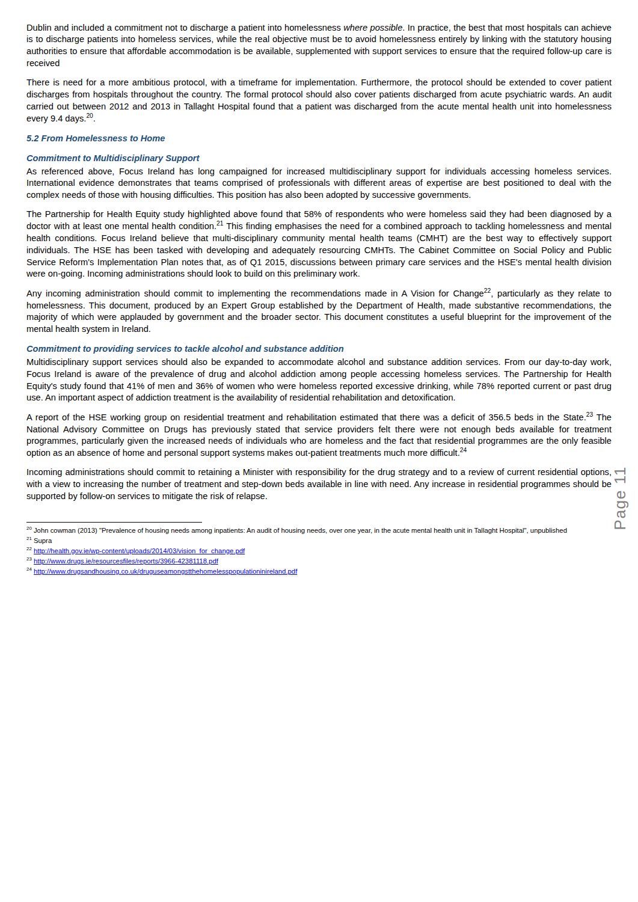Dublin and included a commitment not to discharge a patient into homelessness where possible. In practice, the best that most hospitals can achieve is to discharge patients into homeless services, while the real objective must be to avoid homelessness entirely by linking with the statutory housing authorities to ensure that affordable accommodation is be available, supplemented with support services to ensure that the required follow-up care is received
There is need for a more ambitious protocol, with a timeframe for implementation. Furthermore, the protocol should be extended to cover patient discharges from hospitals throughout the country. The formal protocol should also cover patients discharged from acute psychiatric wards. An audit carried out between 2012 and 2013 in Tallaght Hospital found that a patient was discharged from the acute mental health unit into homelessness every 9.4 days.20.
5.2 From Homelessness to Home
Commitment to Multidisciplinary Support
As referenced above, Focus Ireland has long campaigned for increased multidisciplinary support for individuals accessing homeless services. International evidence demonstrates that teams comprised of professionals with different areas of expertise are best positioned to deal with the complex needs of those with housing difficulties. This position has also been adopted by successive governments.
The Partnership for Health Equity study highlighted above found that 58% of respondents who were homeless said they had been diagnosed by a doctor with at least one mental health condition.21 This finding emphasises the need for a combined approach to tackling homelessness and mental health conditions. Focus Ireland believe that multi-disciplinary community mental health teams (CMHT) are the best way to effectively support individuals. The HSE has been tasked with developing and adequately resourcing CMHTs. The Cabinet Committee on Social Policy and Public Service Reform's Implementation Plan notes that, as of Q1 2015, discussions between primary care services and the HSE's mental health division were on-going. Incoming administrations should look to build on this preliminary work.
Any incoming administration should commit to implementing the recommendations made in A Vision for Change22, particularly as they relate to homelessness. This document, produced by an Expert Group established by the Department of Health, made substantive recommendations, the majority of which were applauded by government and the broader sector. This document constitutes a useful blueprint for the improvement of the mental health system in Ireland.
Commitment to providing services to tackle alcohol and substance addition
Multidisciplinary support services should also be expanded to accommodate alcohol and substance addition services. From our day-to-day work, Focus Ireland is aware of the prevalence of drug and alcohol addiction among people accessing homeless services. The Partnership for Health Equity's study found that 41% of men and 36% of women who were homeless reported excessive drinking, while 78% reported current or past drug use. An important aspect of addiction treatment is the availability of residential rehabilitation and detoxification.
A report of the HSE working group on residential treatment and rehabilitation estimated that there was a deficit of 356.5 beds in the State.23 The National Advisory Committee on Drugs has previously stated that service providers felt there were not enough beds available for treatment programmes, particularly given the increased needs of individuals who are homeless and the fact that residential programmes are the only feasible option as an absence of home and personal support systems makes out-patient treatments much more difficult.24
Incoming administrations should commit to retaining a Minister with responsibility for the drug strategy and to a review of current residential options, with a view to increasing the number of treatment and step-down beds available in line with need. Any increase in residential programmes should be supported by follow-on services to mitigate the risk of relapse.
Page 11
20 John cowman (2013) "Prevalence of housing needs among inpatients: An audit of housing needs, over one year, in the acute mental health unit in Tallaght Hospital", unpublished
21 Supra
22 http://health.gov.ie/wp-content/uploads/2014/03/vision_for_change.pdf
23 http://www.drugs.ie/resourcesfiles/reports/3966-42381118.pdf
24 http://www.drugsandhousing.co.uk/druguseamongstthehomelesspopulationinireland.pdf